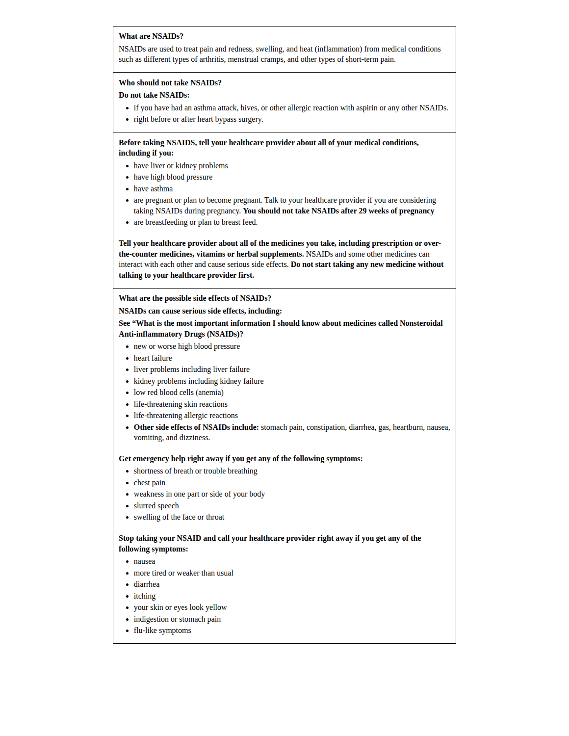What are NSAIDs?
NSAIDs are used to treat pain and redness, swelling, and heat (inflammation) from medical conditions such as different types of arthritis, menstrual cramps, and other types of short-term pain.
Who should not take NSAIDs?
Do not take NSAIDs:
if you have had an asthma attack, hives, or other allergic reaction with aspirin or any other NSAIDs.
right before or after heart bypass surgery.
Before taking NSAIDS, tell your healthcare provider about all of your medical conditions, including if you:
have liver or kidney problems
have high blood pressure
have asthma
are pregnant or plan to become pregnant. Talk to your healthcare provider if you are considering taking NSAIDs during pregnancy. You should not take NSAIDs after 29 weeks of pregnancy
are breastfeeding or plan to breast feed.
Tell your healthcare provider about all of the medicines you take, including prescription or over-the-counter medicines, vitamins or herbal supplements. NSAIDs and some other medicines can interact with each other and cause serious side effects. Do not start taking any new medicine without talking to your healthcare provider first.
What are the possible side effects of NSAIDs?
NSAIDs can cause serious side effects, including:
See “What is the most important information I should know about medicines called Nonsteroidal Anti-inflammatory Drugs (NSAIDs)?
new or worse high blood pressure
heart failure
liver problems including liver failure
kidney problems including kidney failure
low red blood cells (anemia)
life-threatening skin reactions
life-threatening allergic reactions
Other side effects of NSAIDs include: stomach pain, constipation, diarrhea, gas, heartburn, nausea, vomiting, and dizziness.
Get emergency help right away if you get any of the following symptoms:
shortness of breath or trouble breathing
chest pain
weakness in one part or side of your body
slurred speech
swelling of the face or throat
Stop taking your NSAID and call your healthcare provider right away if you get any of the following symptoms:
nausea
more tired or weaker than usual
diarrhea
itching
your skin or eyes look yellow
indigestion or stomach pain
flu-like symptoms